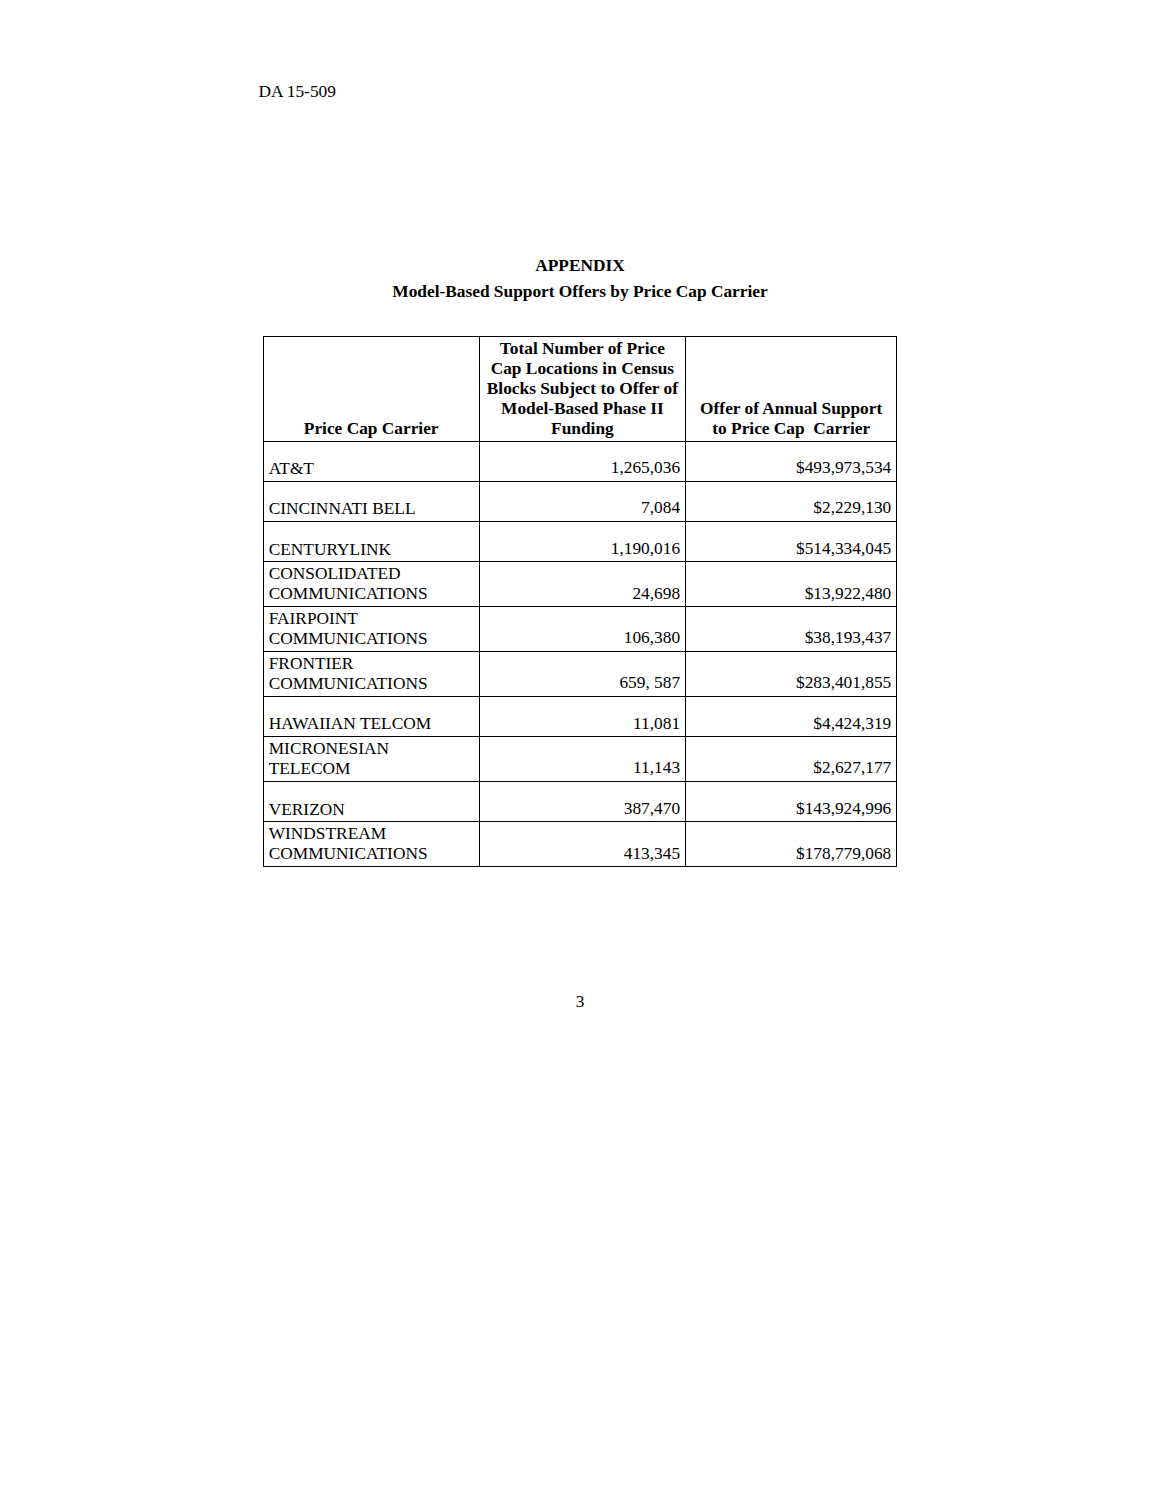DA 15-509
APPENDIX
Model-Based Support Offers by Price Cap Carrier
| Price Cap Carrier | Total Number of Price Cap Locations in Census Blocks Subject to Offer of Model-Based Phase II Funding | Offer of Annual Support to Price Cap Carrier |
| --- | --- | --- |
| AT&T | 1,265,036 | $493,973,534 |
| CINCINNATI BELL | 7,084 | $2,229,130 |
| CENTURYLINK | 1,190,016 | $514,334,045 |
| CONSOLIDATED COMMUNICATIONS | 24,698 | $13,922,480 |
| FAIRPOINT COMMUNICATIONS | 106,380 | $38,193,437 |
| FRONTIER COMMUNICATIONS | 659, 587 | $283,401,855 |
| HAWAIIAN TELCOM | 11,081 | $4,424,319 |
| MICRONESIAN TELECOM | 11,143 | $2,627,177 |
| VERIZON | 387,470 | $143,924,996 |
| WINDSTREAM COMMUNICATIONS | 413,345 | $178,779,068 |
3